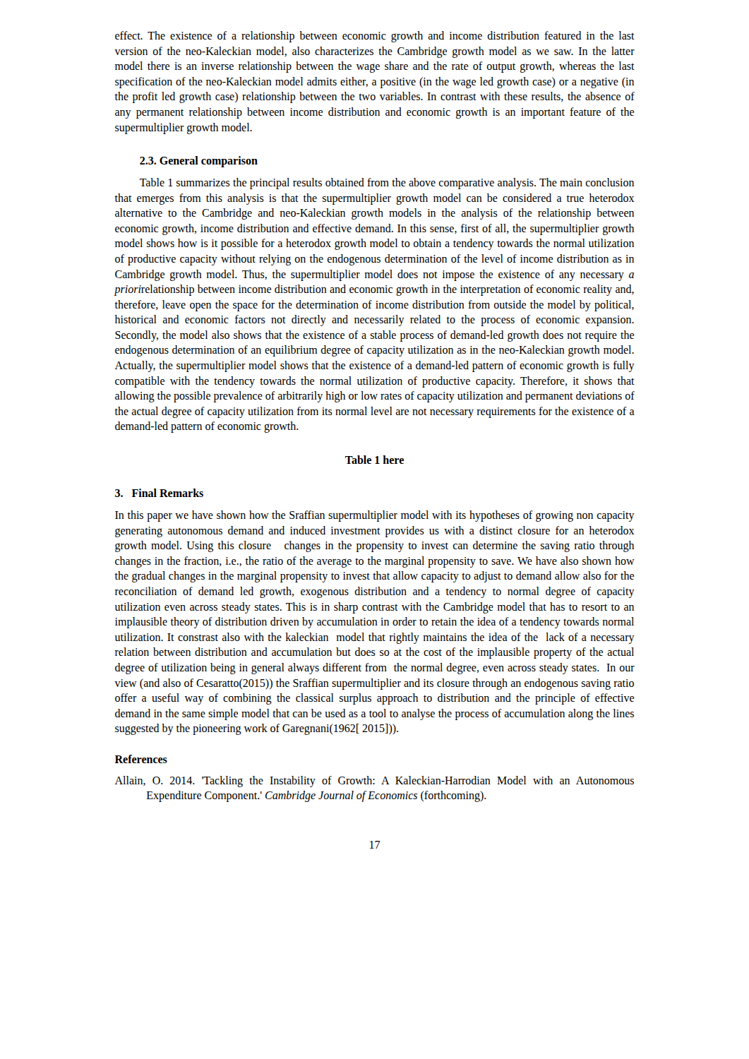effect. The existence of a relationship between economic growth and income distribution featured in the last version of the neo-Kaleckian model, also characterizes the Cambridge growth model as we saw. In the latter model there is an inverse relationship between the wage share and the rate of output growth, whereas the last specification of the neo-Kaleckian model admits either, a positive (in the wage led growth case) or a negative (in the profit led growth case) relationship between the two variables. In contrast with these results, the absence of any permanent relationship between income distribution and economic growth is an important feature of the supermultiplier growth model.
2.3. General comparison
Table 1 summarizes the principal results obtained from the above comparative analysis. The main conclusion that emerges from this analysis is that the supermultiplier growth model can be considered a true heterodox alternative to the Cambridge and neo-Kaleckian growth models in the analysis of the relationship between economic growth, income distribution and effective demand. In this sense, first of all, the supermultiplier growth model shows how is it possible for a heterodox growth model to obtain a tendency towards the normal utilization of productive capacity without relying on the endogenous determination of the level of income distribution as in Cambridge growth model. Thus, the supermultiplier model does not impose the existence of any necessary a priorirelationship between income distribution and economic growth in the interpretation of economic reality and, therefore, leave open the space for the determination of income distribution from outside the model by political, historical and economic factors not directly and necessarily related to the process of economic expansion. Secondly, the model also shows that the existence of a stable process of demand-led growth does not require the endogenous determination of an equilibrium degree of capacity utilization as in the neo-Kaleckian growth model. Actually, the supermultiplier model shows that the existence of a demand-led pattern of economic growth is fully compatible with the tendency towards the normal utilization of productive capacity. Therefore, it shows that allowing the possible prevalence of arbitrarily high or low rates of capacity utilization and permanent deviations of the actual degree of capacity utilization from its normal level are not necessary requirements for the existence of a demand-led pattern of economic growth.
Table 1 here
3. Final Remarks
In this paper we have shown how the Sraffian supermultiplier model with its hypotheses of growing non capacity generating autonomous demand and induced investment provides us with a distinct closure for an heterodox growth model. Using this closure changes in the propensity to invest can determine the saving ratio through changes in the fraction, i.e., the ratio of the average to the marginal propensity to save. We have also shown how the gradual changes in the marginal propensity to invest that allow capacity to adjust to demand allow also for the reconciliation of demand led growth, exogenous distribution and a tendency to normal degree of capacity utilization even across steady states. This is in sharp contrast with the Cambridge model that has to resort to an implausible theory of distribution driven by accumulation in order to retain the idea of a tendency towards normal utilization. It constrast also with the kaleckian model that rightly maintains the idea of the lack of a necessary relation between distribution and accumulation but does so at the cost of the implausible property of the actual degree of utilization being in general always different from the normal degree, even across steady states. In our view (and also of Cesaratto(2015)) the Sraffian supermultiplier and its closure through an endogenous saving ratio offer a useful way of combining the classical surplus approach to distribution and the principle of effective demand in the same simple model that can be used as a tool to analyse the process of accumulation along the lines suggested by the pioneering work of Garegnani(1962[ 2015])).
References
Allain, O. 2014. 'Tackling the Instability of Growth: A Kaleckian-Harrodian Model with an Autonomous Expenditure Component.' Cambridge Journal of Economics (forthcoming).
17